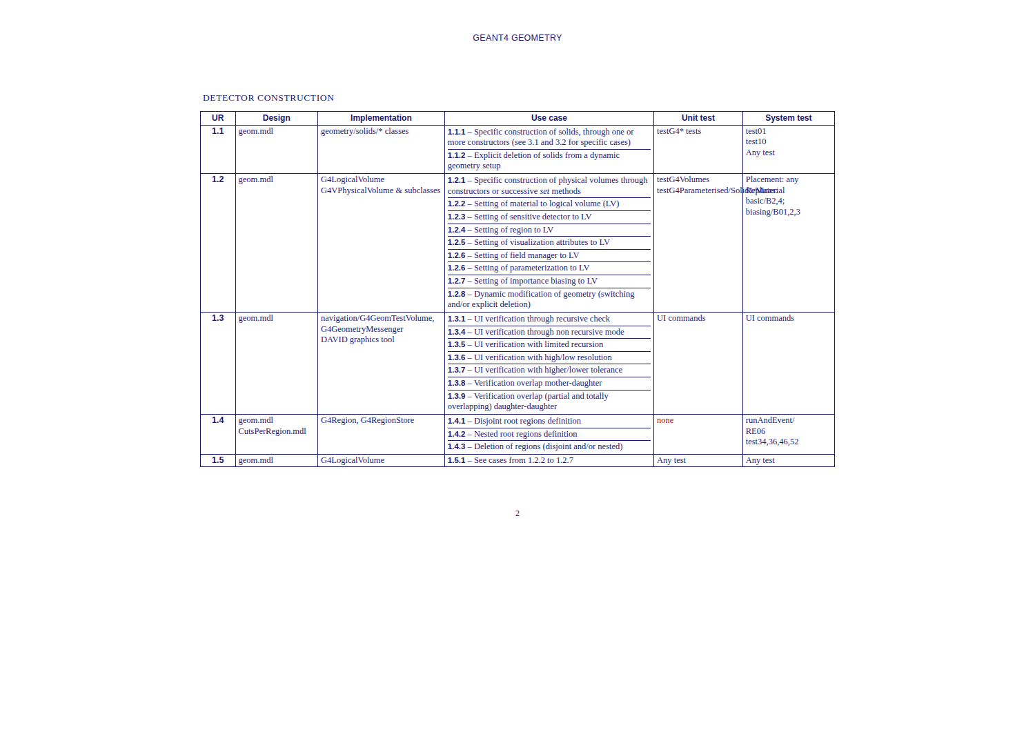GEANT4 GEOMETRY
DETECTOR CONSTRUCTION
| UR | Design | Implementation | Use case | Unit test | System test |
| --- | --- | --- | --- | --- | --- |
| 1.1 | geom.mdl | geometry/solids/* classes | 1.1.1 – Specific construction of solids, through one or more constructors (see 3.1 and 3.2 for specific cases) 1.1.2 – Explicit deletion of solids from a dynamic geometry setup | testG4* tests | test01 test10 Any test |
| 1.2 | geom.mdl | G4LogicalVolume G4VPhysicalVolume & subclasses | 1.2.1 – Specific construction of physical volumes through constructors or successive set methods 1.2.2 – Setting of material to logical volume (LV) 1.2.3 – Setting of sensitive detector to LV 1.2.4 – Setting of region to LV 1.2.5 – Setting of visualization attributes to LV 1.2.6 – Setting of field manager to LV 1.2.6 – Setting of parameterization to LV 1.2.7 – Setting of importance biasing to LV 1.2.8 – Dynamic modification of geometry (switching and/or explicit deletion) | testG4Volumes testG4Parameterised/Solid1/Material | Placement: any Replicas: basic/B2,4; biasing/B01,2,3 |
| 1.3 | geom.mdl | navigation/G4GeomTestVolume, G4GeometryMessenger DAVID graphics tool | 1.3.1 – UI verification through recursive check 1.3.4 – UI verification through non recursive mode 1.3.5 – UI verification with limited recursion 1.3.6 – UI verification with high/low resolution 1.3.7 – UI verification with higher/lower tolerance 1.3.8 – Verification overlap mother-daughter 1.3.9 – Verification overlap (partial and totally overlapping) daughter-daughter | UI commands | UI commands |
| 1.4 | geom.mdl CutsPerRegion.mdl | G4Region, G4RegionStore | 1.4.1 – Disjoint root regions definition 1.4.2 – Nested root regions definition 1.4.3 – Deletion of regions (disjoint and/or nested) | none | runAndEvent/ RE06 test34,36,46,52 |
| 1.5 | geom.mdl | G4LogicalVolume | 1.5.1 – See cases from 1.2.2 to 1.2.7 | Any test | Any test |
2